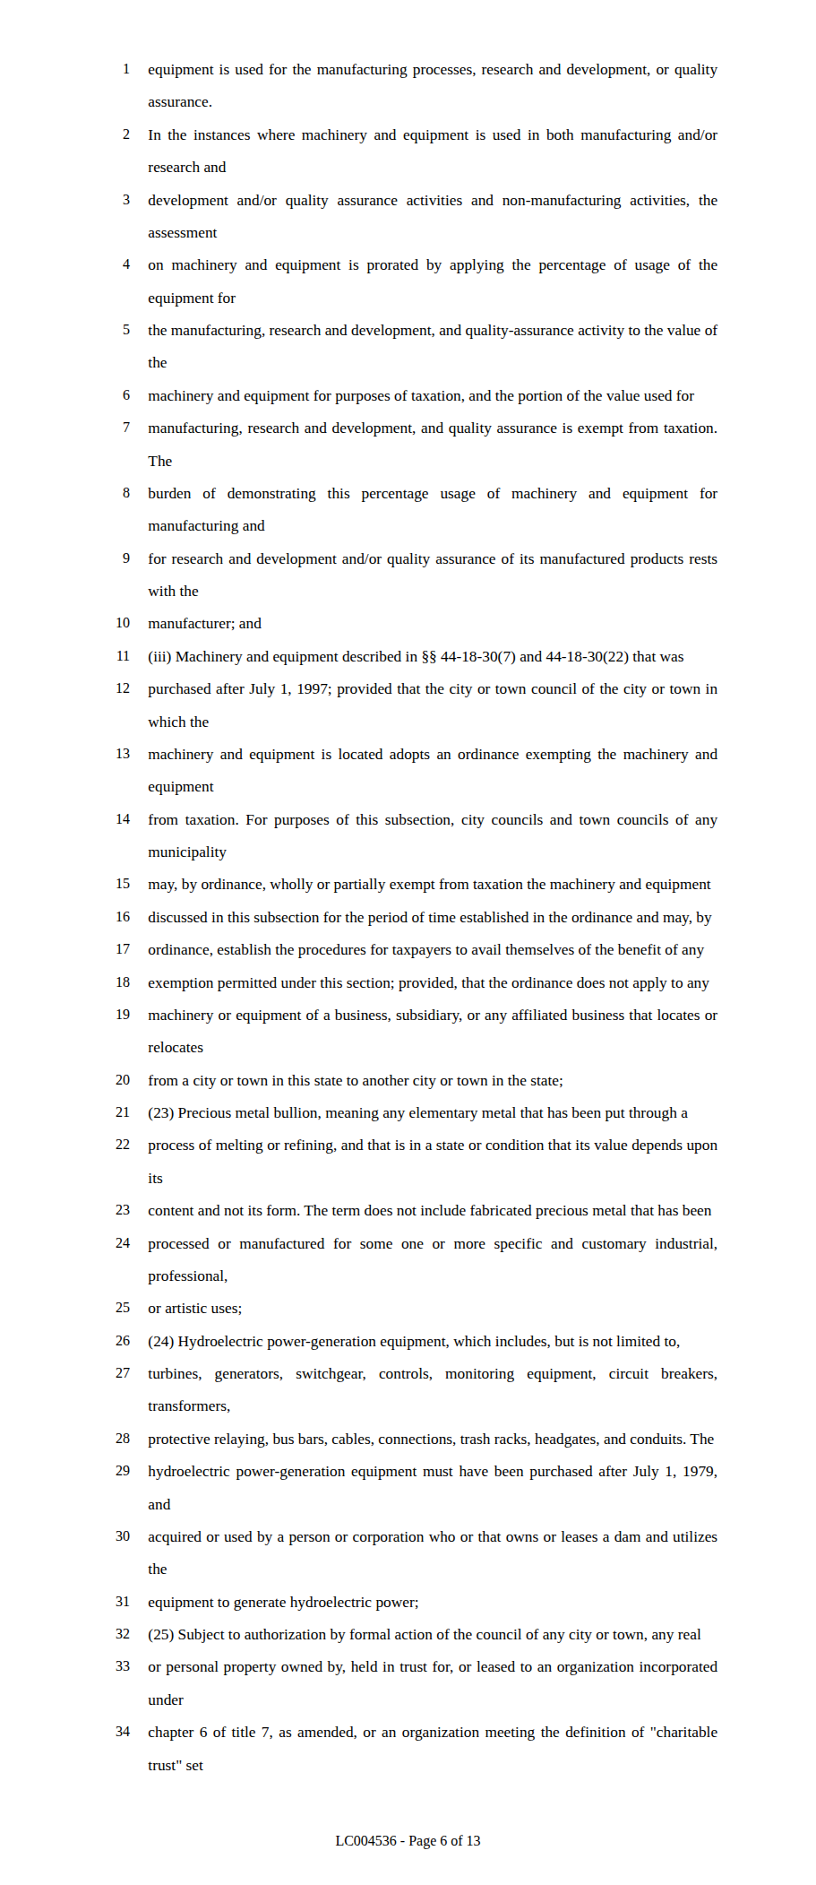equipment is used for the manufacturing processes, research and development, or quality assurance.
In the instances where machinery and equipment is used in both manufacturing and/or research and
development and/or quality assurance activities and non-manufacturing activities, the assessment
on machinery and equipment is prorated by applying the percentage of usage of the equipment for
the manufacturing, research and development, and quality-assurance activity to the value of the
machinery and equipment for purposes of taxation, and the portion of the value used for
manufacturing, research and development, and quality assurance is exempt from taxation. The
burden of demonstrating this percentage usage of machinery and equipment for manufacturing and
for research and development and/or quality assurance of its manufactured products rests with the
manufacturer; and
(iii) Machinery and equipment described in §§ 44-18-30(7) and 44-18-30(22) that was
purchased after July 1, 1997; provided that the city or town council of the city or town in which the
machinery and equipment is located adopts an ordinance exempting the machinery and equipment
from taxation. For purposes of this subsection, city councils and town councils of any municipality
may, by ordinance, wholly or partially exempt from taxation the machinery and equipment
discussed in this subsection for the period of time established in the ordinance and may, by
ordinance, establish the procedures for taxpayers to avail themselves of the benefit of any
exemption permitted under this section; provided, that the ordinance does not apply to any
machinery or equipment of a business, subsidiary, or any affiliated business that locates or relocates
from a city or town in this state to another city or town in the state;
(23) Precious metal bullion, meaning any elementary metal that has been put through a
process of melting or refining, and that is in a state or condition that its value depends upon its
content and not its form. The term does not include fabricated precious metal that has been
processed or manufactured for some one or more specific and customary industrial, professional,
or artistic uses;
(24) Hydroelectric power-generation equipment, which includes, but is not limited to,
turbines, generators, switchgear, controls, monitoring equipment, circuit breakers, transformers,
protective relaying, bus bars, cables, connections, trash racks, headgates, and conduits. The
hydroelectric power-generation equipment must have been purchased after July 1, 1979, and
acquired or used by a person or corporation who or that owns or leases a dam and utilizes the
equipment to generate hydroelectric power;
(25) Subject to authorization by formal action of the council of any city or town, any real
or personal property owned by, held in trust for, or leased to an organization incorporated under
chapter 6 of title 7, as amended, or an organization meeting the definition of "charitable trust" set
LC004536 - Page 6 of 13